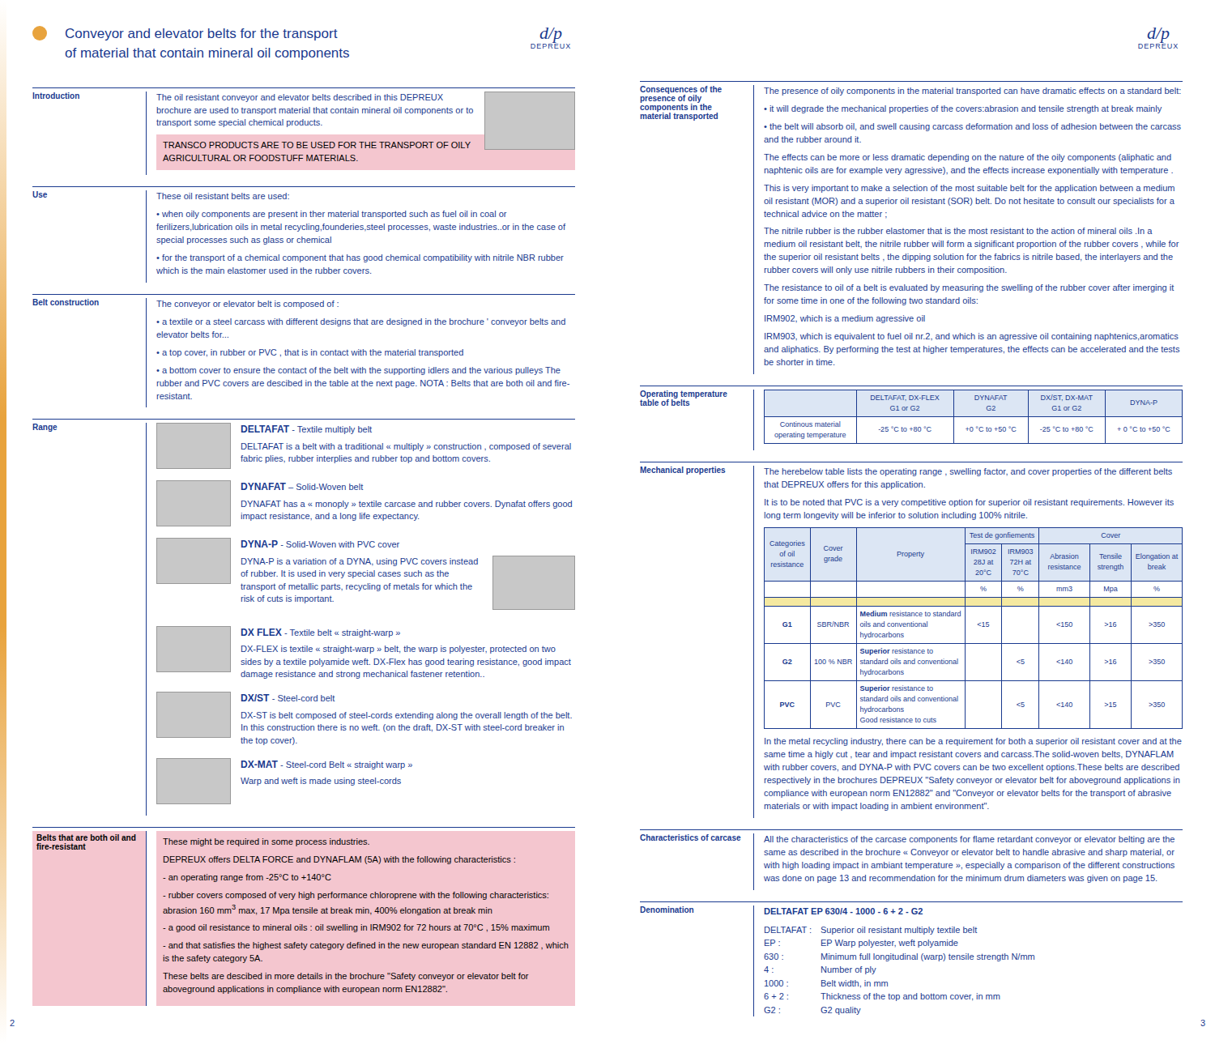d/p
DEPREUX
Conveyor and elevator belts for the transport
of material that contain mineral oil components
Introduction
The oil resistant conveyor and elevator belts described in this DEPREUX brochure are used to transport material that contain mineral oil components or to transport some special chemical products.
TRANSCO PRODUCTS ARE TO BE USED FOR THE TRANSPORT OF OILY AGRICULTURAL OR FOODSTUFF MATERIALS.
Use
These oil resistant belts are used:
• when oily components are present in ther material transported such as fuel oil in coal or ferilizers,lubrication oils in metal recycling,founderies,steel processes, waste industries..or in the case of special processes such as glass or chemical
• for the transport of a chemical component that has good chemical compatibility with nitrile NBR rubber which is the main elastomer used in the rubber covers.
Belt construction
The conveyor or elevator belt is composed of :
• a textile or a steel carcass with different designs that are designed in the brochure ' conveyor belts and elevator belts for...
• a top cover, in rubber or PVC , that is in contact with the material transported
• a bottom cover to ensure the contact of the belt with the supporting idlers and the various pulleys The rubber and PVC covers are descibed in the table at the next page. NOTA : Belts that are both oil and fire-resistant.
Range
DELTAFAT - Textile multiply belt
DELTAFAT is a belt with a traditional « multiply » construction , composed of several fabric plies, rubber interplies and rubber top and bottom covers.
DYNAFAT – Solid-Woven belt
DYNAFAT has a « monoply » textile carcase and rubber covers. Dynafat offers good impact resistance, and a long life expectancy.
DYNA-P - Solid-Woven with PVC cover
DYNA-P is a variation of a DYNA, using PVC covers instead of rubber. It is used in very special cases such as the transport of metallic parts, recycling of metals for which the risk of cuts is important.
DX FLEX - Textile belt « straight-warp »
DX-FLEX is textile « straight-warp » belt, the warp is polyester, protected on two sides by a textile polyamide weft. DX-Flex has good tearing resistance, good impact damage resistance and strong mechanical fastener retention..
DX/ST - Steel-cord belt
DX-ST is belt composed of steel-cords extending along the overall length of the belt. In this construction there is no weft. (on the draft, DX-ST with steel-cord breaker in the top cover).
DX-MAT - Steel-cord Belt « straight warp »
Warp and weft is made using steel-cords
Belts that are both oil and fire-resistant
These might be required in some process industries.
DEPREUX offers DELTA FORCE and DYNAFLAM (5A) with the following characteristics :
- an operating range from -25°C to +140°C
- rubber covers composed of very high performance chloroprene with the following characteristics: abrasion 160 mm3 max, 17 Mpa tensile at break min, 400% elongation at break min
- a good oil resistance to mineral oils : oil swelling in IRM902 for 72 hours at 70°C , 15% maximum
- and that satisfies the highest safety category defined in the new european standard EN 12882 , which is the safety category 5A.
These belts are descibed in more details in the brochure "Safety conveyor or elevator belt for aboveground applications in compliance with european norm EN12882".
2
d/p
DEPREUX
Consequences of the presence of oily components in the material transported
The presence of oily components in the material transported can have dramatic effects on a standard belt:
• it will degrade the mechanical properties of the covers:abrasion and tensile strength at break mainly
• the belt will absorb oil, and swell causing carcass deformation and loss of adhesion between the carcass and the rubber around it.
The effects can be more or less dramatic depending on the nature of the oily components (aliphatic and naphtenic oils are for example very agressive), and the effects increase exponentially with temperature .
This is very important to make a selection of the most suitable belt for the application between a medium oil resistant (MOR) and a superior oil resistant (SOR) belt. Do not hesitate to consult our specialists for a technical advice on the matter ;
The nitrile rubber is the rubber elastomer that is the most resistant to the action of mineral oils .In a medium oil resistant belt, the nitrile rubber will form a significant proportion of the rubber covers , while for the superior oil resistant belts , the dipping solution for the fabrics is nitrile based, the interlayers and the rubber covers will only use nitrile rubbers in their composition.
The resistance to oil of a belt is evaluated by measuring the swelling of the rubber cover after imerging it for some time in one of the following two standard oils:
IRM902, which is a medium agressive oil
IRM903, which is equivalent to fuel oil nr.2, and which is an agressive oil containing naphtenics,aromatics and aliphatics. By performing the test at higher temperatures, the effects can be accelerated and the tests be shorter in time.
Operating temperature table of belts
| | DELTAFAT, DX-FLEX G1 or G2 | DYNAFAT G2 | DX/ST, DX-MAT G1 or G2 | DYNA-P |
| --- | --- | --- | --- | --- |
| Continous material operating temperature | -25 °C to +80 °C | +0 °C to +50 °C | -25 °C to +80 °C | + 0 °C to +50 °C |
Mechanical properties
The herebelow table lists the operating range , swelling factor, and cover properties of the different belts that DEPREUX offers for this application.
It is to be noted that PVC is a very competitive option for superior oil resistant requirements. However its long term longevity will be inferior to solution including 100% nitrile.
| Categories of oil resistance | Cover grade | Property | Test de gonfiements | Cover |
| --- | --- | --- | --- | --- |
| IRM902 28J at 20°C | IRM903 72H at 70°C | Abrasion resistance | Tensile strength | Elongation at break |
| | | | % | % | mm3 | Mpa | % |
| G1 | SBR/NBR | Medium resistance to standard oils and conventional hydrocarbons | <15 | | <150 | >16 | >350 |
| G2 | 100 % NBR | Superior resistance to standard oils and conventional hydrocarbons | | <5 | <140 | >16 | >350 |
| PVC | PVC | Superior resistance to standard oils and conventional hydrocarbons Good resistance to cuts | | <5 | <140 | >15 | >350 |
In the metal recycling industry, there can be a requirement for both a superior oil resistant cover and at the same time a higly cut , tear and impact resistant covers and carcass.The solid-woven belts, DYNAFLAM with rubber covers, and DYNA-P with PVC covers can be two excellent options.These belts are described respectively in the brochures DEPREUX "Safety conveyor or elevator belt for aboveground applications in compliance with european norm EN12882" and "Conveyor or elevator belts for the transport of abrasive materials or with impact loading in ambient environment".
Characteristics of carcase
All the characteristics of the carcase components for flame retardant conveyor or elevator belting are the same as described in the brochure « Conveyor or elevator belt to handle abrasive and sharp material, or with high loading impact in ambiant temperature », especially a comparison of the different constructions was done on page 13 and recommendation for the minimum drum diameters was given on page 15.
Denomination
DELTAFAT EP 630/4 - 1000 - 6 + 2 - G2
DELTAFAT : Superior oil resistant multiply textile belt
EP : EP Warp polyester, weft polyamide
630 : Minimum full longitudinal (warp) tensile strength N/mm
4 : Number of ply
1000 : Belt width, in mm
6 + 2 : Thickness of the top and bottom cover, in mm
G2 : G2 quality
3